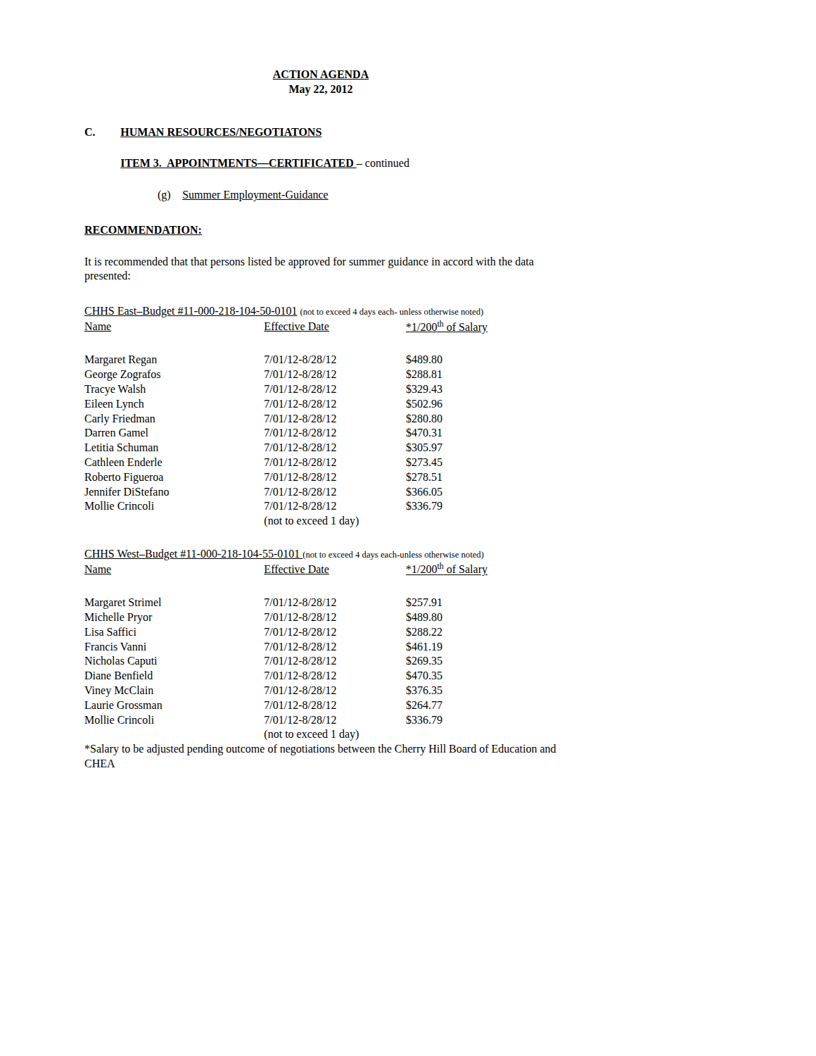ACTION AGENDA
May 22, 2012
C. HUMAN RESOURCES/NEGOTIATONS
ITEM 3. APPOINTMENTS—CERTIFICATED – continued
(g) Summer Employment-Guidance
RECOMMENDATION:
It is recommended that that persons listed be approved for summer guidance in accord with the data presented:
CHHS East–Budget #11-000-218-104-50-0101 (not to exceed 4 days each- unless otherwise noted)
| Name | Effective Date | *1/200 th of Salary |
| --- | --- | --- |
| Margaret Regan | 7/01/12-8/28/12 | $489.80 |
| George Zografos | 7/01/12-8/28/12 | $288.81 |
| Tracye Walsh | 7/01/12-8/28/12 | $329.43 |
| Eileen Lynch | 7/01/12-8/28/12 | $502.96 |
| Carly Friedman | 7/01/12-8/28/12 | $280.80 |
| Darren Gamel | 7/01/12-8/28/12 | $470.31 |
| Letitia Schuman | 7/01/12-8/28/12 | $305.97 |
| Cathleen Enderle | 7/01/12-8/28/12 | $273.45 |
| Roberto Figueroa | 7/01/12-8/28/12 | $278.51 |
| Jennifer DiStefano | 7/01/12-8/28/12 | $366.05 |
| Mollie Crincoli | 7/01/12-8/28/12 | $336.79 |
| | (not to exceed 1 day) |
CHHS West–Budget #11-000-218-104-55-0101 (not to exceed 4 days each-unless otherwise noted)
| Name | Effective Date | *1/200 th of Salary |
| --- | --- | --- |
| Margaret Strimel | 7/01/12-8/28/12 | $257.91 |
| Michelle Pryor | 7/01/12-8/28/12 | $489.80 |
| Lisa Saffici | 7/01/12-8/28/12 | $288.22 |
| Francis Vanni | 7/01/12-8/28/12 | $461.19 |
| Nicholas Caputi | 7/01/12-8/28/12 | $269.35 |
| Diane Benfield | 7/01/12-8/28/12 | $470.35 |
| Viney McClain | 7/01/12-8/28/12 | $376.35 |
| Laurie Grossman | 7/01/12-8/28/12 | $264.77 |
| Mollie Crincoli | 7/01/12-8/28/12 | $336.79 |
| | (not to exceed 1 day) |
*Salary to be adjusted pending outcome of negotiations between the Cherry Hill Board of Education and CHEA